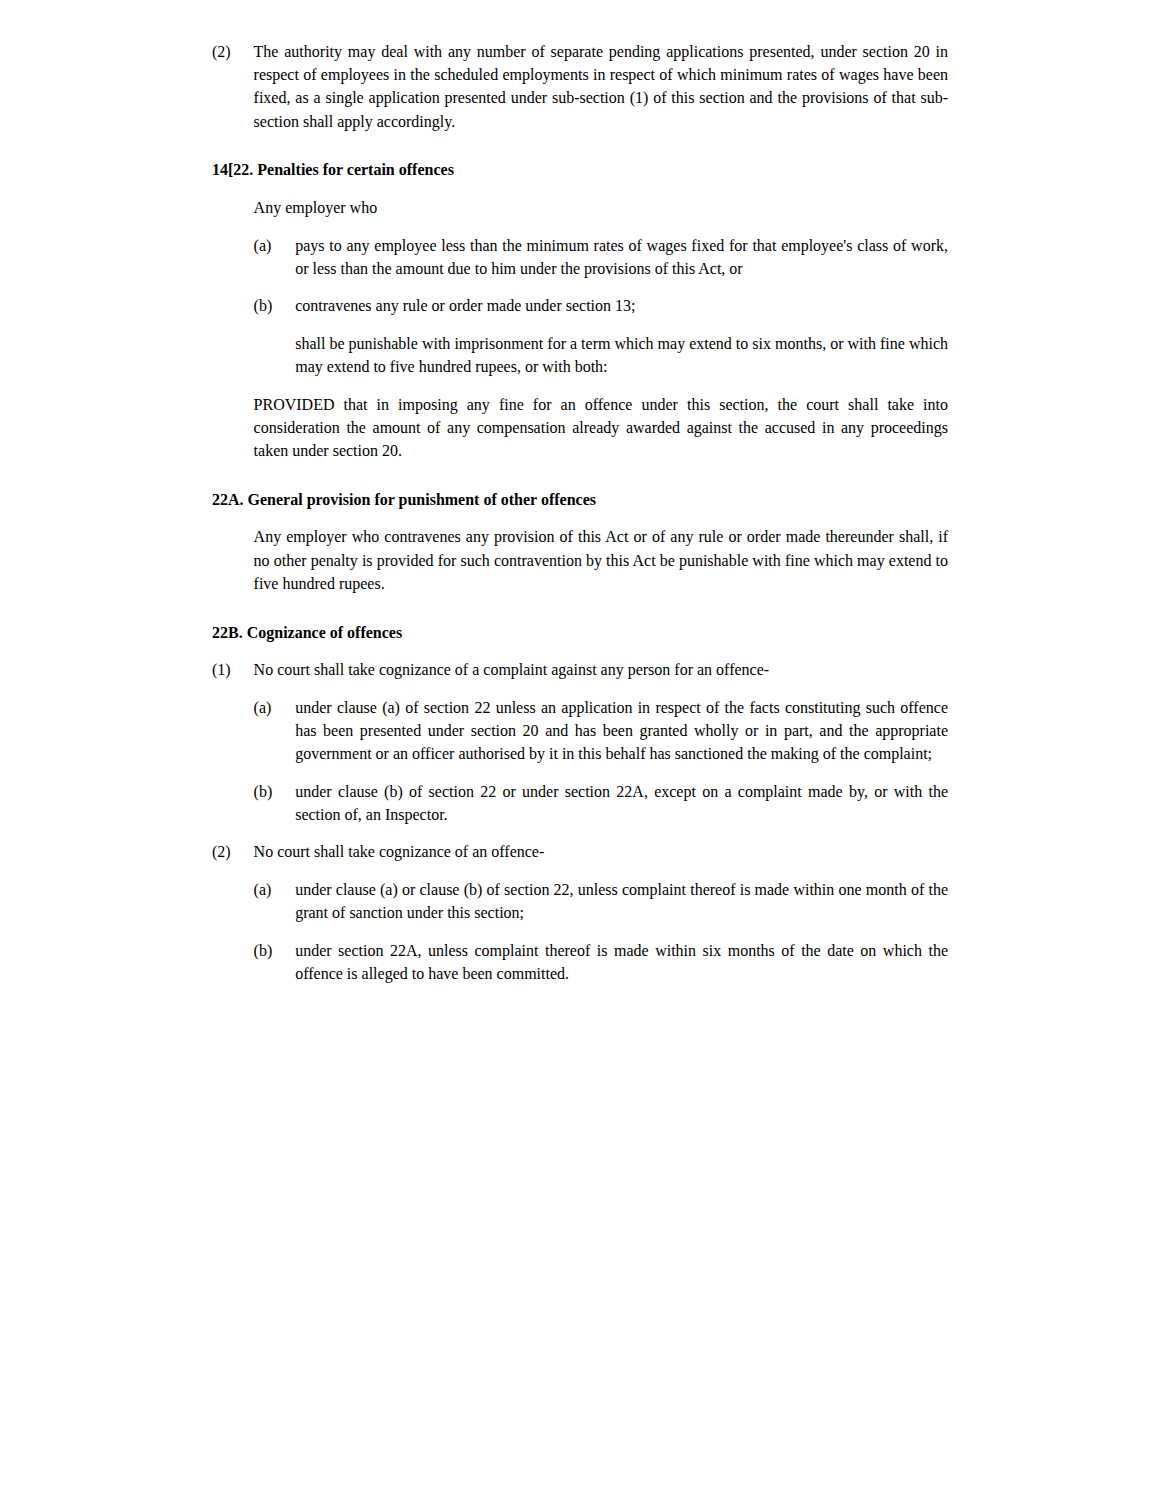(2) The authority may deal with any number of separate pending applications presented, under section 20 in respect of employees in the scheduled employments in respect of which minimum rates of wages have been fixed, as a single application presented under sub-section (1) of this section and the provisions of that sub-section shall apply accordingly.
14[22. Penalties for certain offences
Any employer who
(a) pays to any employee less than the minimum rates of wages fixed for that employee's class of work, or less than the amount due to him under the provisions of this Act, or
(b) contravenes any rule or order made under section 13;
shall be punishable with imprisonment for a term which may extend to six months, or with fine which may extend to five hundred rupees, or with both:
PROVIDED that in imposing any fine for an offence under this section, the court shall take into consideration the amount of any compensation already awarded against the accused in any proceedings taken under section 20.
22A. General provision for punishment of other offences
Any employer who contravenes any provision of this Act or of any rule or order made thereunder shall, if no other penalty is provided for such contravention by this Act be punishable with fine which may extend to five hundred rupees.
22B. Cognizance of offences
(1) No court shall take cognizance of a complaint against any person for an offence-
(a) under clause (a) of section 22 unless an application in respect of the facts constituting such offence has been presented under section 20 and has been granted wholly or in part, and the appropriate government or an officer authorised by it in this behalf has sanctioned the making of the complaint;
(b) under clause (b) of section 22 or under section 22A, except on a complaint made by, or with the section of, an Inspector.
(2) No court shall take cognizance of an offence-
(a) under clause (a) or clause (b) of section 22, unless complaint thereof is made within one month of the grant of sanction under this section;
(b) under section 22A, unless complaint thereof is made within six months of the date on which the offence is alleged to have been committed.